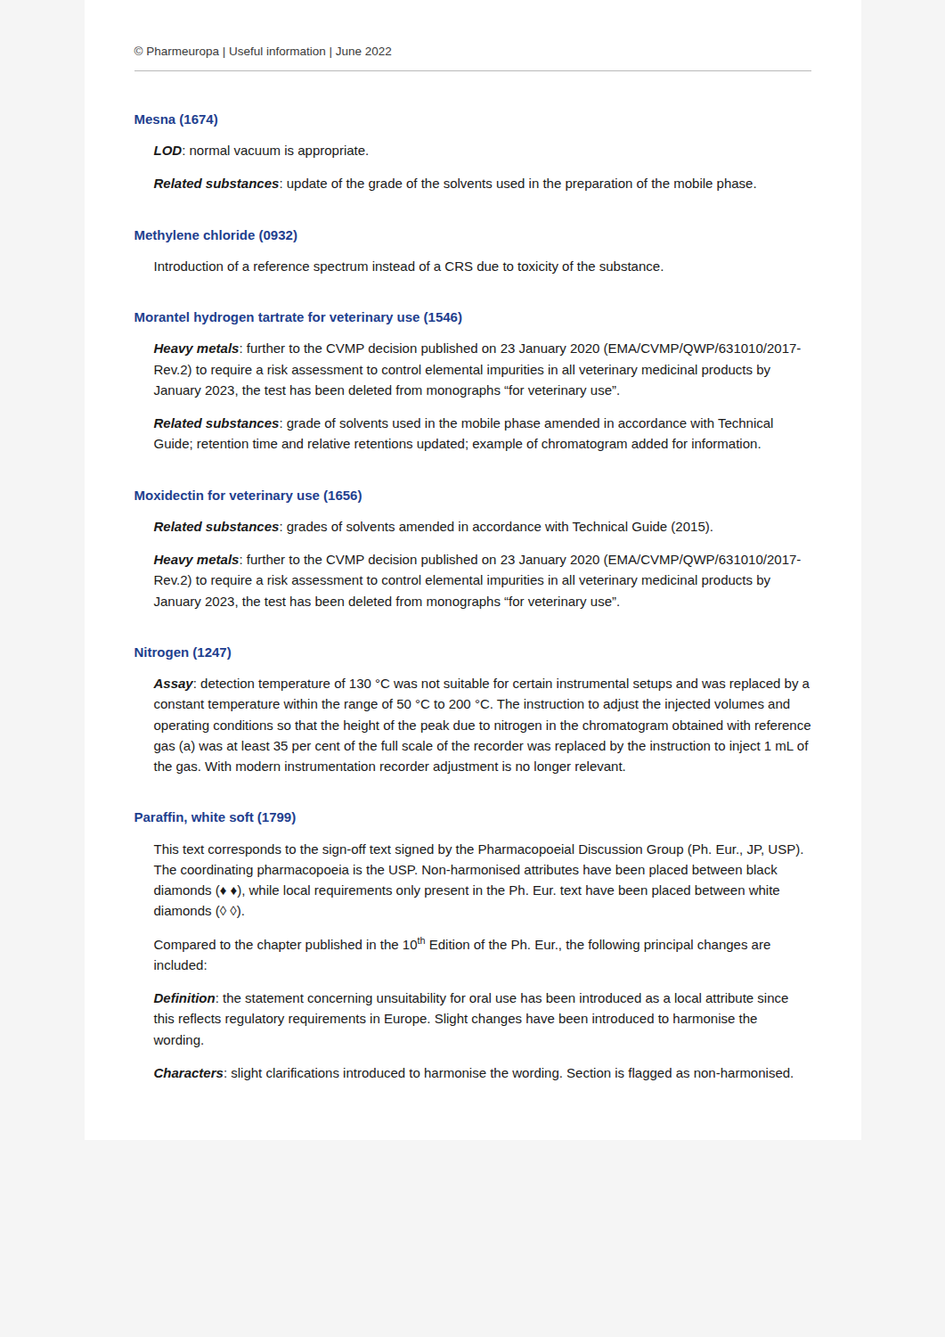© Pharmeuropa | Useful information | June 2022
Mesna (1674)
LOD: normal vacuum is appropriate.
Related substances: update of the grade of the solvents used in the preparation of the mobile phase.
Methylene chloride (0932)
Introduction of a reference spectrum instead of a CRS due to toxicity of the substance.
Morantel hydrogen tartrate for veterinary use (1546)
Heavy metals: further to the CVMP decision published on 23 January 2020 (EMA/CVMP/QWP/631010/2017-Rev.2) to require a risk assessment to control elemental impurities in all veterinary medicinal products by January 2023, the test has been deleted from monographs “for veterinary use”.
Related substances: grade of solvents used in the mobile phase amended in accordance with Technical Guide; retention time and relative retentions updated; example of chromatogram added for information.
Moxidectin for veterinary use (1656)
Related substances: grades of solvents amended in accordance with Technical Guide (2015).
Heavy metals: further to the CVMP decision published on 23 January 2020 (EMA/CVMP/QWP/631010/2017-Rev.2) to require a risk assessment to control elemental impurities in all veterinary medicinal products by January 2023, the test has been deleted from monographs “for veterinary use”.
Nitrogen (1247)
Assay: detection temperature of 130 °C was not suitable for certain instrumental setups and was replaced by a constant temperature within the range of 50 °C to 200 °C. The instruction to adjust the injected volumes and operating conditions so that the height of the peak due to nitrogen in the chromatogram obtained with reference gas (a) was at least 35 per cent of the full scale of the recorder was replaced by the instruction to inject 1 mL of the gas. With modern instrumentation recorder adjustment is no longer relevant.
Paraffin, white soft (1799)
This text corresponds to the sign-off text signed by the Pharmacopoeial Discussion Group (Ph. Eur., JP, USP). The coordinating pharmacopoeia is the USP. Non-harmonised attributes have been placed between black diamonds (♦ ♦), while local requirements only present in the Ph. Eur. text have been placed between white diamonds (◊ ◊).
Compared to the chapter published in the 10th Edition of the Ph. Eur., the following principal changes are included:
Definition: the statement concerning unsuitability for oral use has been introduced as a local attribute since this reflects regulatory requirements in Europe. Slight changes have been introduced to harmonise the wording.
Characters: slight clarifications introduced to harmonise the wording. Section is flagged as non-harmonised.